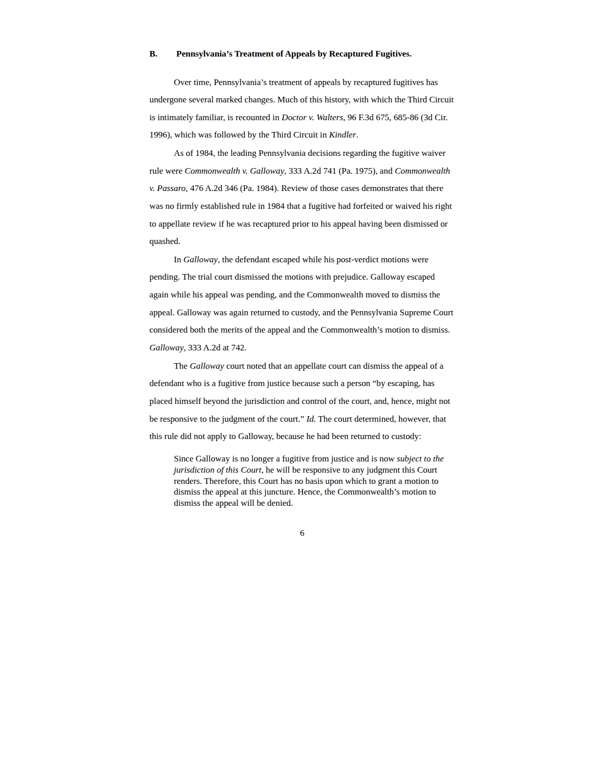B. Pennsylvania’s Treatment of Appeals by Recaptured Fugitives.
Over time, Pennsylvania’s treatment of appeals by recaptured fugitives has undergone several marked changes. Much of this history, with which the Third Circuit is intimately familiar, is recounted in Doctor v. Walters, 96 F.3d 675, 685-86 (3d Cir. 1996), which was followed by the Third Circuit in Kindler.
As of 1984, the leading Pennsylvania decisions regarding the fugitive waiver rule were Commonwealth v. Galloway, 333 A.2d 741 (Pa. 1975), and Commonwealth v. Passaro, 476 A.2d 346 (Pa. 1984). Review of those cases demonstrates that there was no firmly established rule in 1984 that a fugitive had forfeited or waived his right to appellate review if he was recaptured prior to his appeal having been dismissed or quashed.
In Galloway, the defendant escaped while his post-verdict motions were pending. The trial court dismissed the motions with prejudice. Galloway escaped again while his appeal was pending, and the Commonwealth moved to dismiss the appeal. Galloway was again returned to custody, and the Pennsylvania Supreme Court considered both the merits of the appeal and the Commonwealth’s motion to dismiss. Galloway, 333 A.2d at 742.
The Galloway court noted that an appellate court can dismiss the appeal of a defendant who is a fugitive from justice because such a person “by escaping, has placed himself beyond the jurisdiction and control of the court, and, hence, might not be responsive to the judgment of the court.” Id. The court determined, however, that this rule did not apply to Galloway, because he had been returned to custody:
Since Galloway is no longer a fugitive from justice and is now subject to the jurisdiction of this Court, he will be responsive to any judgment this Court renders. Therefore, this Court has no basis upon which to grant a motion to dismiss the appeal at this juncture. Hence, the Commonwealth’s motion to dismiss the appeal will be denied.
6